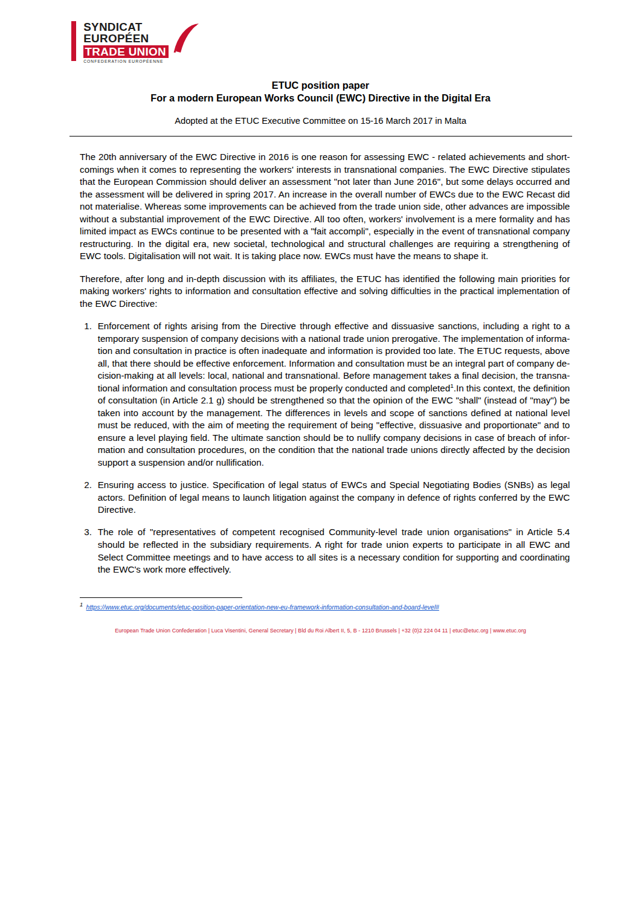SYNDICAT EUROPÉEN TRADE UNION CONFEDERATION EUROPÉENNE
ETUC position paper For a modern European Works Council (EWC) Directive in the Digital Era
Adopted at the ETUC Executive Committee on 15-16 March 2017 in Malta
The 20th anniversary of the EWC Directive in 2016 is one reason for assessing EWC - related achievements and shortcomings when it comes to representing the workers' interests in transnational companies. The EWC Directive stipulates that the European Commission should deliver an assessment "not later than June 2016", but some delays occurred and the assessment will be delivered in spring 2017. An increase in the overall number of EWCs due to the EWC Recast did not materialise. Whereas some improvements can be achieved from the trade union side, other advances are impossible without a substantial improvement of the EWC Directive. All too often, workers' involvement is a mere formality and has limited impact as EWCs continue to be presented with a "fait accompli", especially in the event of transnational company restructuring. In the digital era, new societal, technological and structural challenges are requiring a strengthening of EWC tools. Digitalisation will not wait. It is taking place now. EWCs must have the means to shape it.
Therefore, after long and in-depth discussion with its affiliates, the ETUC has identified the following main priorities for making workers' rights to information and consultation effective and solving difficulties in the practical implementation of the EWC Directive:
Enforcement of rights arising from the Directive through effective and dissuasive sanctions, including a right to a temporary suspension of company decisions with a national trade union prerogative. The implementation of information and consultation in practice is often inadequate and information is provided too late. The ETUC requests, above all, that there should be effective enforcement. Information and consultation must be an integral part of company decision-making at all levels: local, national and transnational. Before management takes a final decision, the transnational information and consultation process must be properly conducted and completed1.In this context, the definition of consultation (in Article 2.1 g) should be strengthened so that the opinion of the EWC "shall" (instead of "may") be taken into account by the management. The differences in levels and scope of sanctions defined at national level must be reduced, with the aim of meeting the requirement of being "effective, dissuasive and proportionate" and to ensure a level playing field. The ultimate sanction should be to nullify company decisions in case of breach of information and consultation procedures, on the condition that the national trade unions directly affected by the decision support a suspension and/or nullification.
Ensuring access to justice. Specification of legal status of EWCs and Special Negotiating Bodies (SNBs) as legal actors. Definition of legal means to launch litigation against the company in defence of rights conferred by the EWC Directive.
The role of "representatives of competent recognised Community-level trade union organisations" in Article 5.4 should be reflected in the subsidiary requirements. A right for trade union experts to participate in all EWC and Select Committee meetings and to have access to all sites is a necessary condition for supporting and coordinating the EWC's work more effectively.
1 https://www.etuc.org/documents/etuc-position-paper-orientation-new-eu-framework-information-consultation-and-board-level#
European Trade Union Confederation | Luca Visentini, General Secretary | Bld du Roi Albert II, 5, B - 1210 Brussels | +32 (0)2 224 04 11 | etuc@etuc.org | www.etuc.org